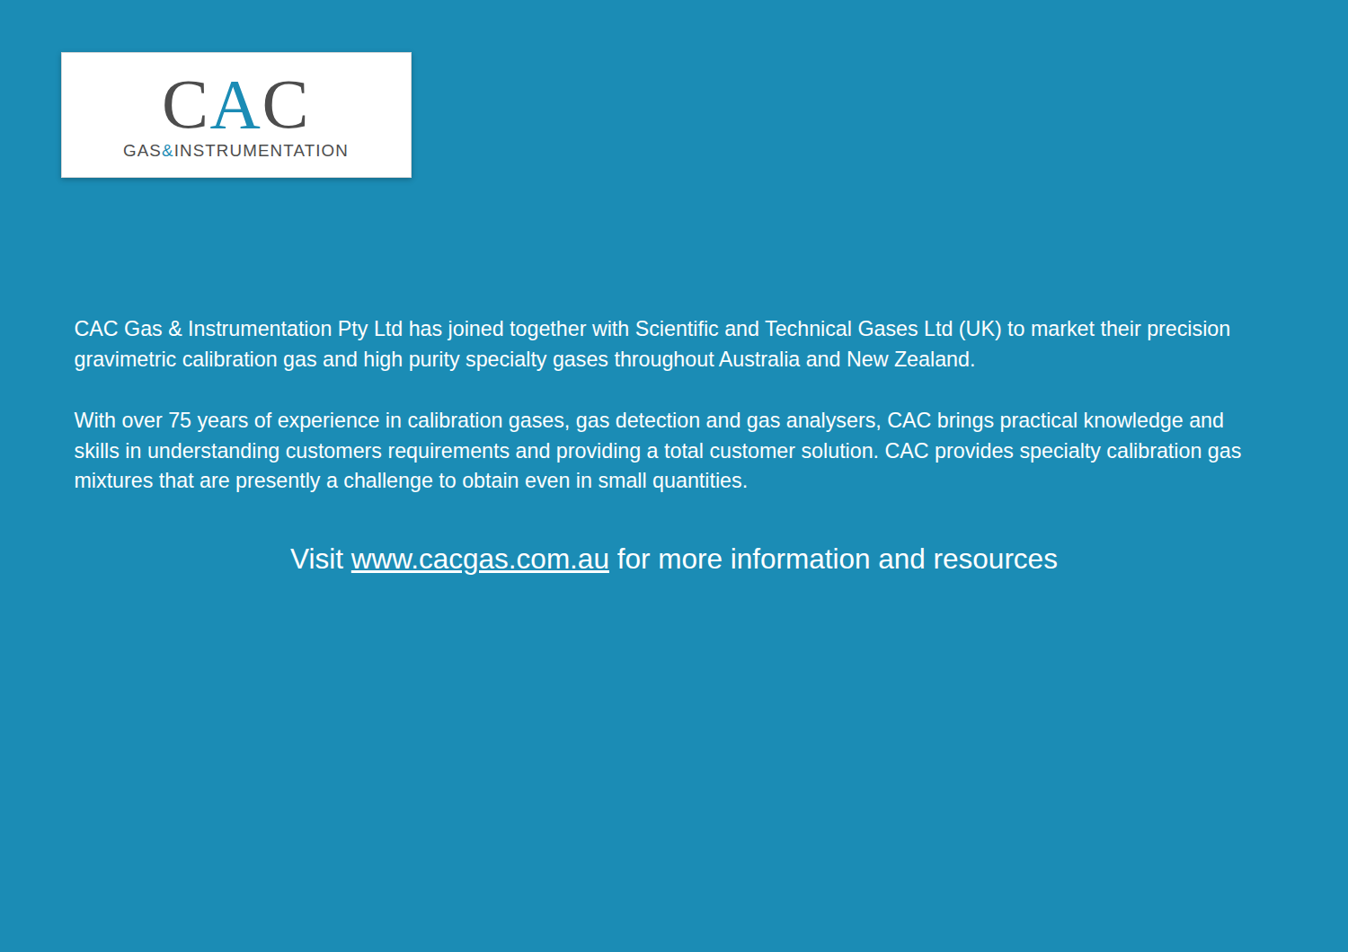CAC
GAS&INSTRUMENTATION
CAC Gas & Instrumentation Pty Ltd has joined together with Scientific and Technical Gases Ltd (UK) to market their precision gravimetric calibration gas and high purity specialty gases throughout Australia and New Zealand.
With over 75 years of experience in calibration gases, gas detection and gas analysers, CAC brings practical knowledge and skills in understanding customers requirements and providing a total customer solution. CAC provides specialty calibration gas mixtures that are presently a challenge to obtain even in small quantities.
Visit www.cacgas.com.au for more information and resources